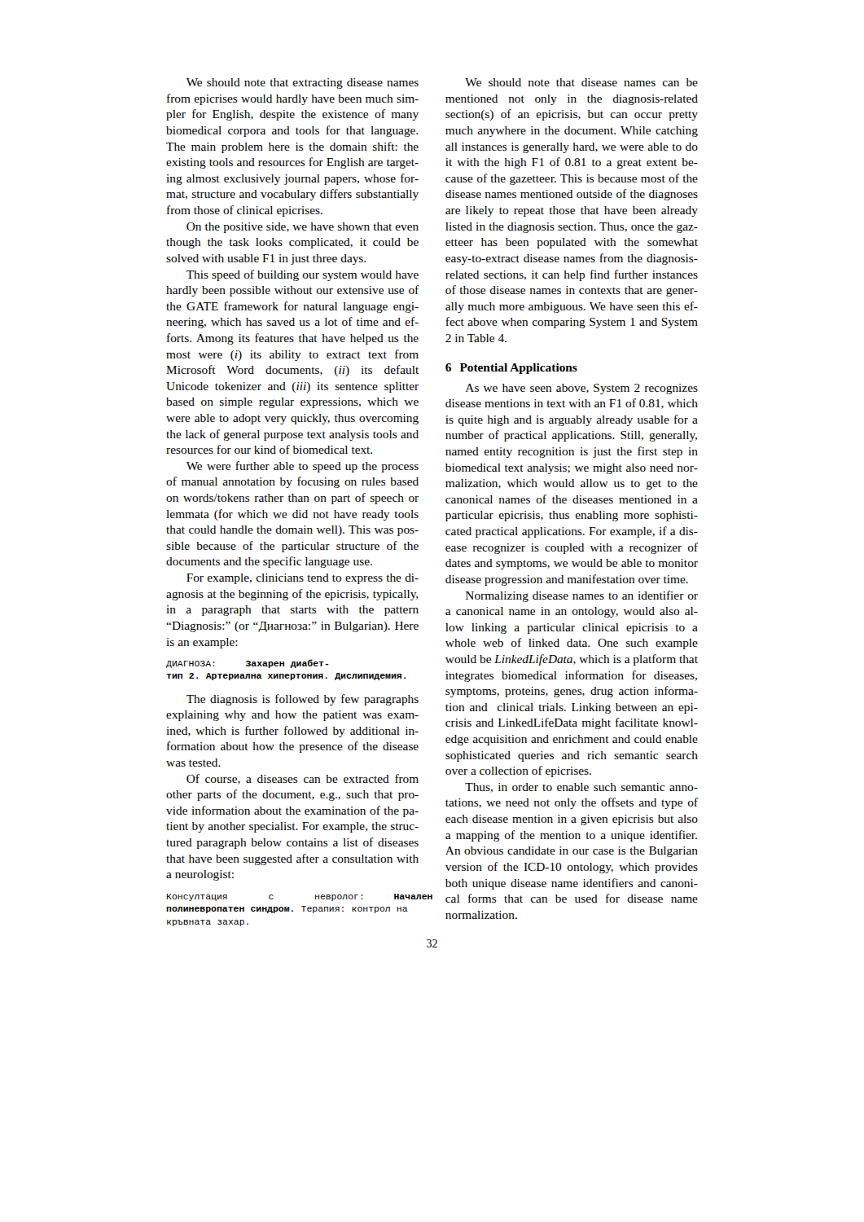We should note that extracting disease names from epicrises would hardly have been much simpler for English, despite the existence of many biomedical corpora and tools for that language. The main problem here is the domain shift: the existing tools and resources for English are targeting almost exclusively journal papers, whose format, structure and vocabulary differs substantially from those of clinical epicrises.
On the positive side, we have shown that even though the task looks complicated, it could be solved with usable F1 in just three days.
This speed of building our system would have hardly been possible without our extensive use of the GATE framework for natural language engineering, which has saved us a lot of time and efforts. Among its features that have helped us the most were (i) its ability to extract text from Microsoft Word documents, (ii) its default Unicode tokenizer and (iii) its sentence splitter based on simple regular expressions, which we were able to adopt very quickly, thus overcoming the lack of general purpose text analysis tools and resources for our kind of biomedical text.
We were further able to speed up the process of manual annotation by focusing on rules based on words/tokens rather than on part of speech or lemmata (for which we did not have ready tools that could handle the domain well). This was possible because of the particular structure of the documents and the specific language use.
For example, clinicians tend to express the diagnosis at the beginning of the epicrisis, typically, in a paragraph that starts with the pattern “Diagnosis:” (or “Диагноза:” in Bulgarian). Here is an example:
ДИАГНОЗА: Захарен диабет-тип 2. Артериална хипертония. Дислипидемия.
The diagnosis is followed by few paragraphs explaining why and how the patient was examined, which is further followed by additional information about how the presence of the disease was tested.
Of course, a diseases can be extracted from other parts of the document, e.g., such that provide information about the examination of the patient by another specialist. For example, the structured paragraph below contains a list of diseases that have been suggested after a consultation with a neurologist:
Консултация с невролог: Начален полиневропатен синдром. Терапия: контрол на кръвната захар.
We should note that disease names can be mentioned not only in the diagnosis-related section(s) of an epicrisis, but can occur pretty much anywhere in the document. While catching all instances is generally hard, we were able to do it with the high F1 of 0.81 to a great extent because of the gazetteer. This is because most of the disease names mentioned outside of the diagnoses are likely to repeat those that have been already listed in the diagnosis section. Thus, once the gazetteer has been populated with the somewhat easy-to-extract disease names from the diagnosis-related sections, it can help find further instances of those disease names in contexts that are generally much more ambiguous. We have seen this effect above when comparing System 1 and System 2 in Table 4.
6 Potential Applications
As we have seen above, System 2 recognizes disease mentions in text with an F1 of 0.81, which is quite high and is arguably already usable for a number of practical applications. Still, generally, named entity recognition is just the first step in biomedical text analysis; we might also need normalization, which would allow us to get to the canonical names of the diseases mentioned in a particular epicrisis, thus enabling more sophisticated practical applications. For example, if a disease recognizer is coupled with a recognizer of dates and symptoms, we would be able to monitor disease progression and manifestation over time.
Normalizing disease names to an identifier or a canonical name in an ontology, would also allow linking a particular clinical epicrisis to a whole web of linked data. One such example would be LinkedLifeData, which is a platform that integrates biomedical information for diseases, symptoms, proteins, genes, drug action information and clinical trials. Linking between an epicrisis and LinkedLifeData might facilitate knowledge acquisition and enrichment and could enable sophisticated queries and rich semantic search over a collection of epicrises.
Thus, in order to enable such semantic annotations, we need not only the offsets and type of each disease mention in a given epicrisis but also a mapping of the mention to a unique identifier. An obvious candidate in our case is the Bulgarian version of the ICD-10 ontology, which provides both unique disease name identifiers and canonical forms that can be used for disease name normalization.
32